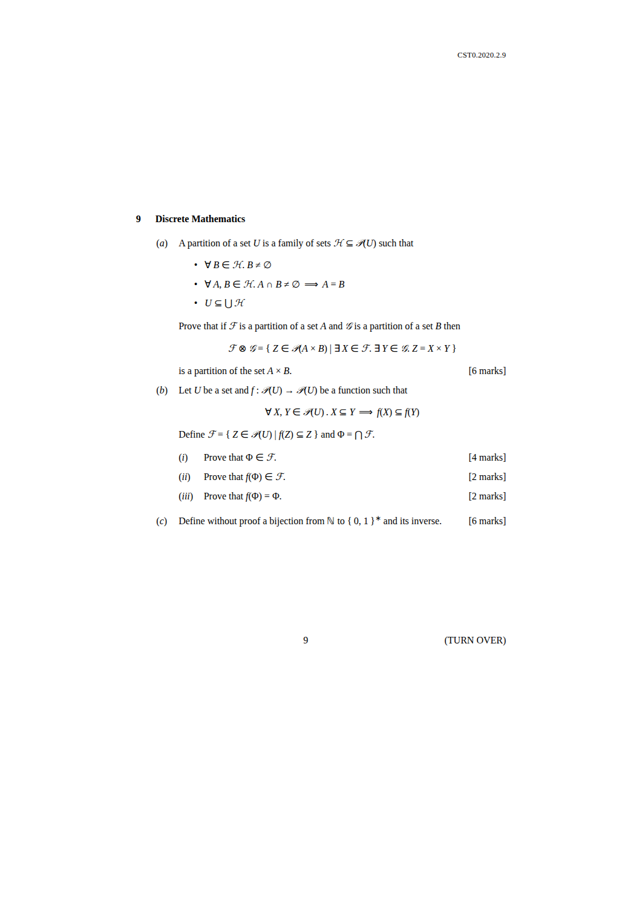CST0.2020.2.9
9
Discrete Mathematics
(a)
A partition of a set U is a family of sets ℋ ⊆ 𝒫(U) such that
∀ B ∈ ℋ. B ≠ ∅
∀ A, B ∈ ℋ. A ∩ B ≠ ∅ ⟹ A = B
U ⊆ ⋃ ℋ
Prove that if ℱ is a partition of a set A and 𝒢 is a partition of a set B then
ℱ ⊗ 𝒢 = { Z ∈ 𝒫(A × B) | ∃ X ∈ ℱ. ∃ Y ∈ 𝒢. Z = X × Y }
[6 marks] is a partition of the set A × B.
(b)
Let U be a set and f : 𝒫(U) → 𝒫(U) be a function such that
∀ X, Y ∈ 𝒫(U) . X ⊆ Y ⟹ f(X) ⊆ f(Y)
Define ℱ = { Z ∈ 𝒫(U) | f(Z) ⊆ Z } and Φ = ⋂ ℱ.
(i)
[4 marks] Prove that Φ ∈ ℱ.
(ii)
[2 marks] Prove that f(Φ) ∈ ℱ.
(iii)
[2 marks] Prove that f(Φ) = Φ.
(c)
[6 marks] Define without proof a bijection from ℕ to { 0, 1 }∗ and its inverse.
9
(TURN OVER)